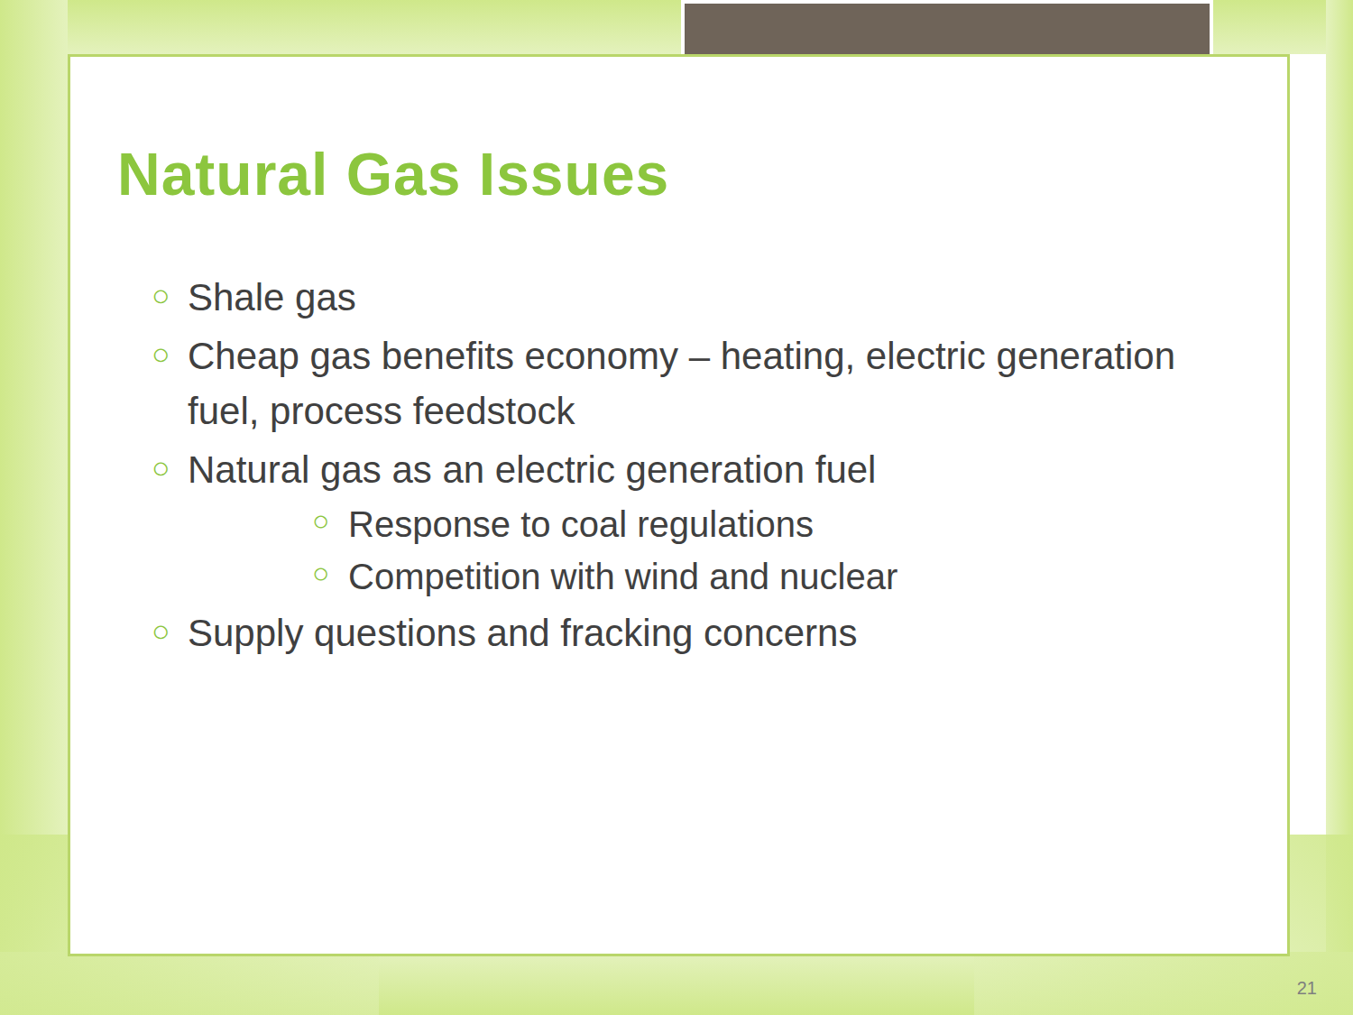Natural Gas Issues
Shale gas
Cheap gas benefits economy – heating, electric generation fuel, process feedstock
Natural gas as an electric generation fuel
Response to coal regulations
Competition with wind and nuclear
Supply questions and fracking concerns
21